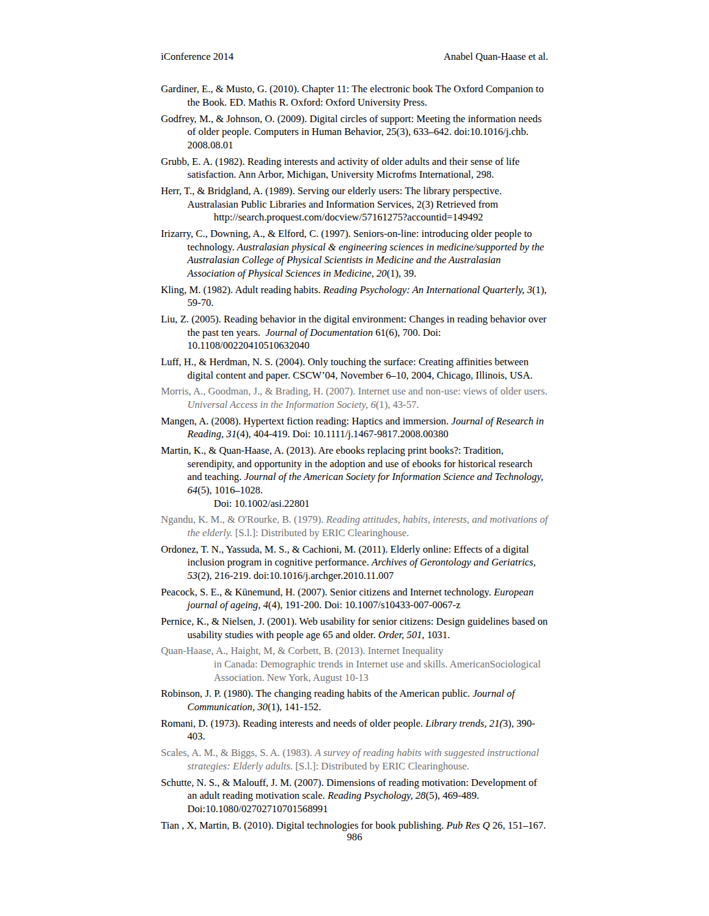iConference 2014 Anabel Quan-Haase et al.
Gardiner, E., & Musto, G. (2010). Chapter 11: The electronic book The Oxford Companion to the Book. ED. Mathis R. Oxford: Oxford University Press.
Godfrey, M., & Johnson, O. (2009). Digital circles of support: Meeting the information needs of older people. Computers in Human Behavior, 25(3), 633–642. doi:10.1016/j.chb. 2008.08.01
Grubb, E. A. (1982). Reading interests and activity of older adults and their sense of life satisfaction. Ann Arbor, Michigan, University Microfms International, 298.
Herr, T., & Bridgland, A. (1989). Serving our elderly users: The library perspective. Australasian Public Libraries and Information Services, 2(3) Retrieved from http://search.proquest.com/docview/57161275?accountid=149492
Irizarry, C., Downing, A., & Elford, C. (1997). Seniors-on-line: introducing older people to technology. Australasian physical & engineering sciences in medicine/supported by the Australasian College of Physical Scientists in Medicine and the Australasian Association of Physical Sciences in Medicine, 20(1), 39.
Kling, M. (1982). Adult reading habits. Reading Psychology: An International Quarterly, 3(1), 59-70.
Liu, Z. (2005). Reading behavior in the digital environment: Changes in reading behavior over the past ten years. Journal of Documentation 61(6), 700. Doi: 10.1108/00220410510632040
Luff, H., & Herdman, N. S. (2004). Only touching the surface: Creating affinities between digital content and paper. CSCW’04, November 6–10, 2004, Chicago, Illinois, USA.
Morris, A., Goodman, J., & Brading, H. (2007). Internet use and non-use: views of older users. Universal Access in the Information Society, 6(1), 43-57.
Mangen, A. (2008). Hypertext fiction reading: Haptics and immersion. Journal of Research in Reading, 31(4), 404-419. Doi: 10.1111/j.1467-9817.2008.00380
Martin, K., & Quan-Haase, A. (2013). Are ebooks replacing print books?: Tradition, serendipity, and opportunity in the adoption and use of ebooks for historical research and teaching. Journal of the American Society for Information Science and Technology, 64(5), 1016–1028. Doi: 10.1002/asi.22801
Ngandu, K. M., & O'Rourke, B. (1979). Reading attitudes, habits, interests, and motivations of the elderly. [S.l.]: Distributed by ERIC Clearinghouse.
Ordonez, T. N., Yassuda, M. S., & Cachioni, M. (2011). Elderly online: Effects of a digital inclusion program in cognitive performance. Archives of Gerontology and Geriatrics, 53(2), 216-219. doi:10.1016/j.archger.2010.11.007
Peacock, S. E., & Künemund, H. (2007). Senior citizens and Internet technology. European journal of ageing, 4(4), 191-200. Doi: 10.1007/s10433-007-0067-z
Pernice, K., & Nielsen, J. (2001). Web usability for senior citizens: Design guidelines based on usability studies with people age 65 and older. Order, 501, 1031.
Quan-Haase, A., Haight, M, & Corbett, B. (2013). Internet Inequality in Canada: Demographic trends in Internet use and skills. AmericanSociological Association. New York, August 10-13
Robinson, J. P. (1980). The changing reading habits of the American public. Journal of Communication, 30(1), 141-152.
Romani, D. (1973). Reading interests and needs of older people. Library trends, 21(3), 390-403.
Scales, A. M., & Biggs, S. A. (1983). A survey of reading habits with suggested instructional strategies: Elderly adults. [S.l.]: Distributed by ERIC Clearinghouse.
Schutte, N. S., & Malouff, J. M. (2007). Dimensions of reading motivation: Development of an adult reading motivation scale. Reading Psychology, 28(5), 469-489. Doi:10.1080/02702710701568991
Tian , X, Martin, B. (2010). Digital technologies for book publishing. Pub Res Q 26, 151–167.
986